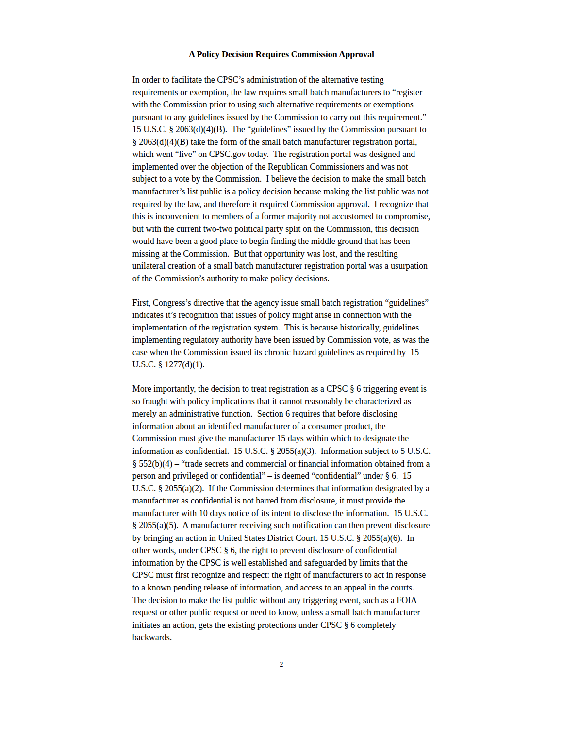A Policy Decision Requires Commission Approval
In order to facilitate the CPSC’s administration of the alternative testing requirements or exemption, the law requires small batch manufacturers to “register with the Commission prior to using such alternative requirements or exemptions pursuant to any guidelines issued by the Commission to carry out this requirement.” 15 U.S.C. § 2063(d)(4)(B). The “guidelines” issued by the Commission pursuant to § 2063(d)(4)(B) take the form of the small batch manufacturer registration portal, which went “live” on CPSC.gov today. The registration portal was designed and implemented over the objection of the Republican Commissioners and was not subject to a vote by the Commission. I believe the decision to make the small batch manufacturer’s list public is a policy decision because making the list public was not required by the law, and therefore it required Commission approval. I recognize that this is inconvenient to members of a former majority not accustomed to compromise, but with the current two-two political party split on the Commission, this decision would have been a good place to begin finding the middle ground that has been missing at the Commission. But that opportunity was lost, and the resulting unilateral creation of a small batch manufacturer registration portal was a usurpation of the Commission’s authority to make policy decisions.
First, Congress’s directive that the agency issue small batch registration “guidelines” indicates it’s recognition that issues of policy might arise in connection with the implementation of the registration system. This is because historically, guidelines implementing regulatory authority have been issued by Commission vote, as was the case when the Commission issued its chronic hazard guidelines as required by 15 U.S.C. § 1277(d)(1).
More importantly, the decision to treat registration as a CPSC § 6 triggering event is so fraught with policy implications that it cannot reasonably be characterized as merely an administrative function. Section 6 requires that before disclosing information about an identified manufacturer of a consumer product, the Commission must give the manufacturer 15 days within which to designate the information as confidential. 15 U.S.C. § 2055(a)(3). Information subject to 5 U.S.C. § 552(b)(4) – “trade secrets and commercial or financial information obtained from a person and privileged or confidential” – is deemed “confidential” under § 6. 15 U.S.C. § 2055(a)(2). If the Commission determines that information designated by a manufacturer as confidential is not barred from disclosure, it must provide the manufacturer with 10 days notice of its intent to disclose the information. 15 U.S.C. § 2055(a)(5). A manufacturer receiving such notification can then prevent disclosure by bringing an action in United States District Court. 15 U.S.C. § 2055(a)(6). In other words, under CPSC § 6, the right to prevent disclosure of confidential information by the CPSC is well established and safeguarded by limits that the CPSC must first recognize and respect: the right of manufacturers to act in response to a known pending release of information, and access to an appeal in the courts. The decision to make the list public without any triggering event, such as a FOIA request or other public request or need to know, unless a small batch manufacturer initiates an action, gets the existing protections under CPSC § 6 completely backwards.
2